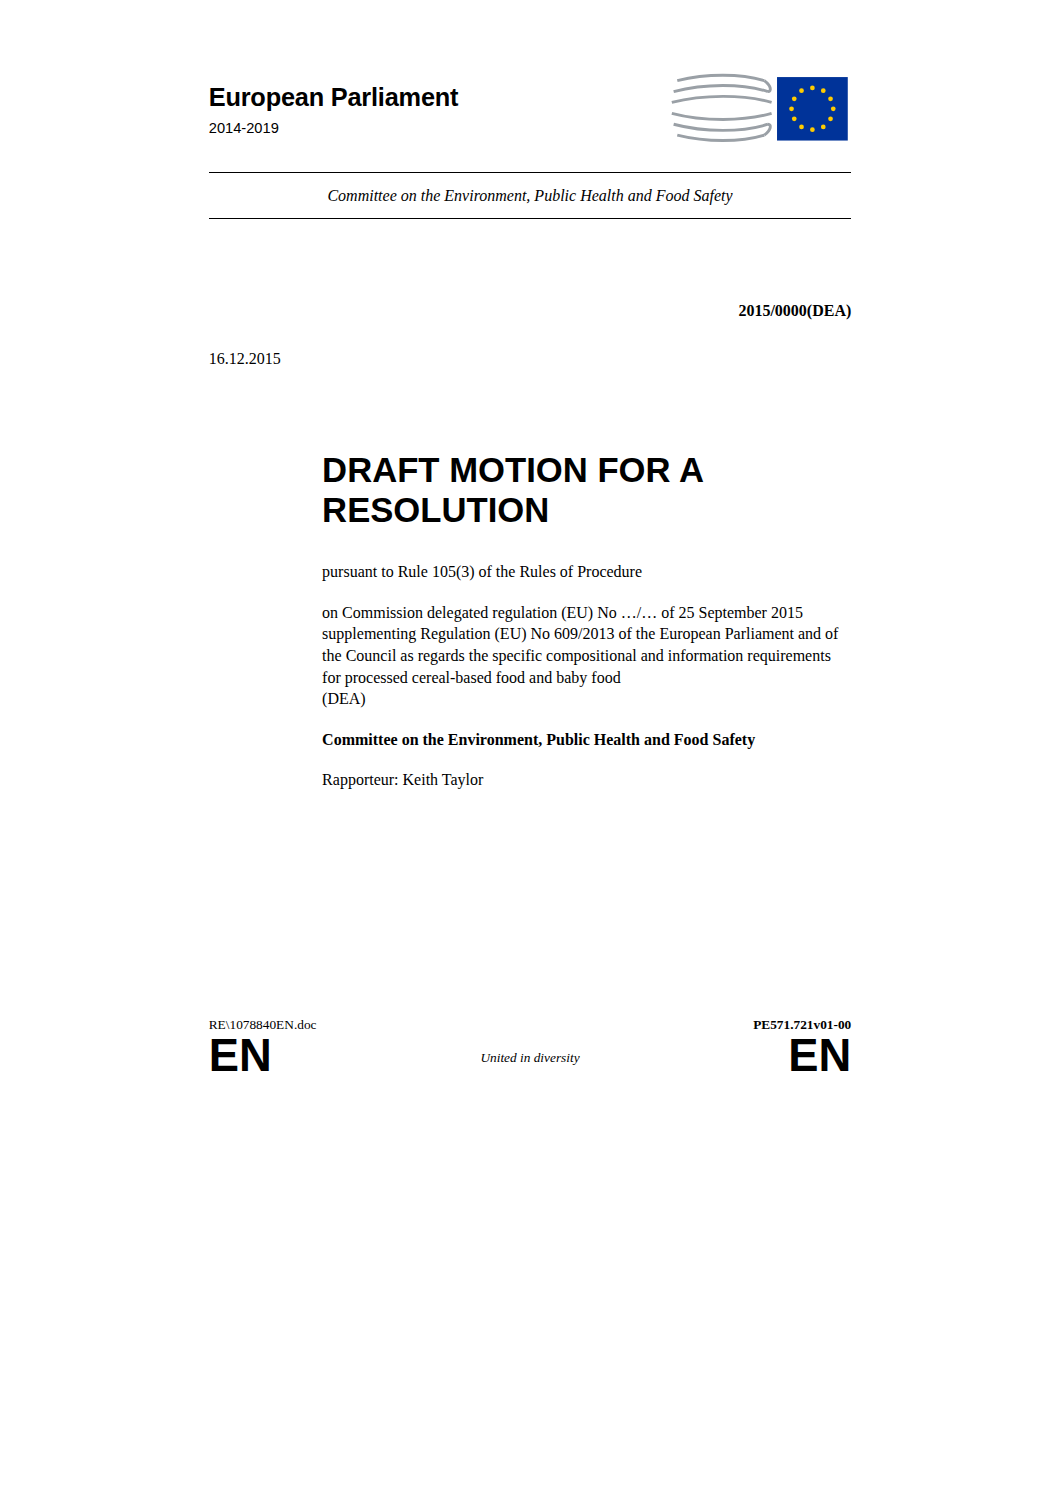European Parliament
2014-2019
Committee on the Environment, Public Health and Food Safety
2015/0000(DEA)
16.12.2015
DRAFT MOTION FOR A
RESOLUTION
pursuant to Rule 105(3) of the Rules of Procedure
on Commission delegated regulation (EU) No …/… of 25 September 2015 supplementing Regulation (EU) No 609/2013 of the European Parliament and of the Council as regards the specific compositional and information requirements for processed cereal-based food and baby food
(DEA)
Committee on the Environment, Public Health and Food Safety
Rapporteur: Keith Taylor
RE\1078840EN.doc PE571.721v01-00
EN United in diversity EN